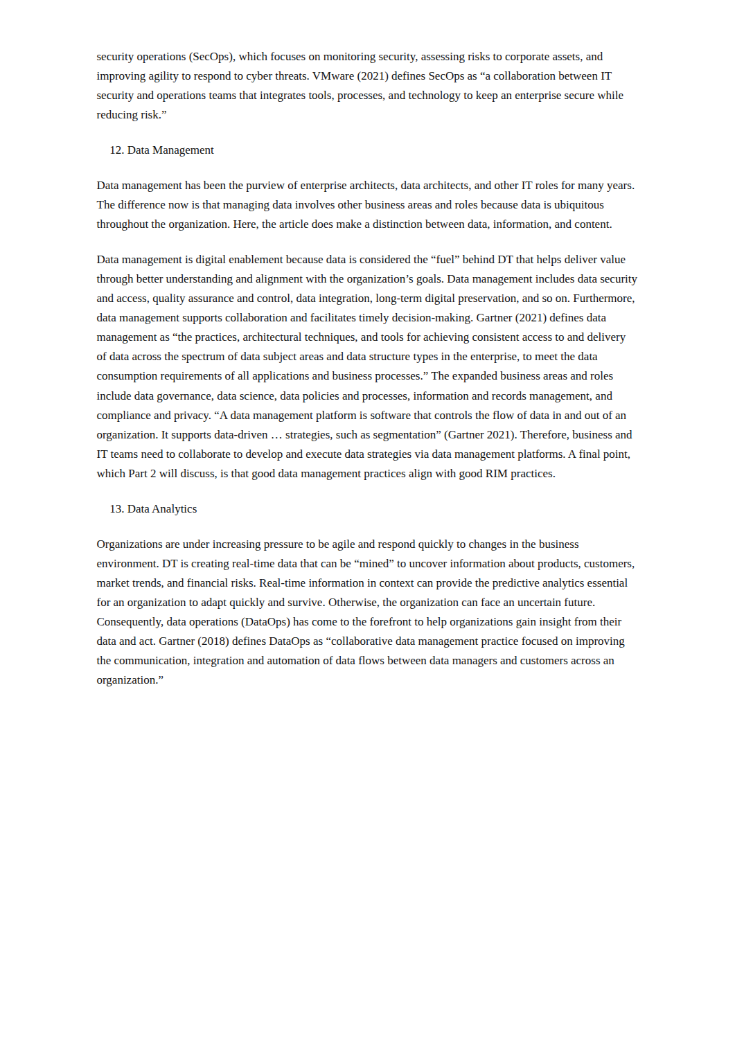security operations (SecOps), which focuses on monitoring security, assessing risks to corporate assets, and improving agility to respond to cyber threats. VMware (2021) defines SecOps as “a collaboration between IT security and operations teams that integrates tools, processes, and technology to keep an enterprise secure while reducing risk.”
Data Management
Data management has been the purview of enterprise architects, data architects, and other IT roles for many years. The difference now is that managing data involves other business areas and roles because data is ubiquitous throughout the organization. Here, the article does make a distinction between data, information, and content.
Data management is digital enablement because data is considered the “fuel” behind DT that helps deliver value through better understanding and alignment with the organization’s goals. Data management includes data security and access, quality assurance and control, data integration, long-term digital preservation, and so on. Furthermore, data management supports collaboration and facilitates timely decision-making. Gartner (2021) defines data management as “the practices, architectural techniques, and tools for achieving consistent access to and delivery of data across the spectrum of data subject areas and data structure types in the enterprise, to meet the data consumption requirements of all applications and business processes.” The expanded business areas and roles include data governance, data science, data policies and processes, information and records management, and compliance and privacy. “A data management platform is software that controls the flow of data in and out of an organization. It supports data-driven … strategies, such as segmentation” (Gartner 2021). Therefore, business and IT teams need to collaborate to develop and execute data strategies via data management platforms. A final point, which Part 2 will discuss, is that good data management practices align with good RIM practices.
Data Analytics
Organizations are under increasing pressure to be agile and respond quickly to changes in the business environment. DT is creating real-time data that can be “mined” to uncover information about products, customers, market trends, and financial risks. Real-time information in context can provide the predictive analytics essential for an organization to adapt quickly and survive. Otherwise, the organization can face an uncertain future. Consequently, data operations (DataOps) has come to the forefront to help organizations gain insight from their data and act. Gartner (2018) defines DataOps as “collaborative data management practice focused on improving the communication, integration and automation of data flows between data managers and customers across an organization.”